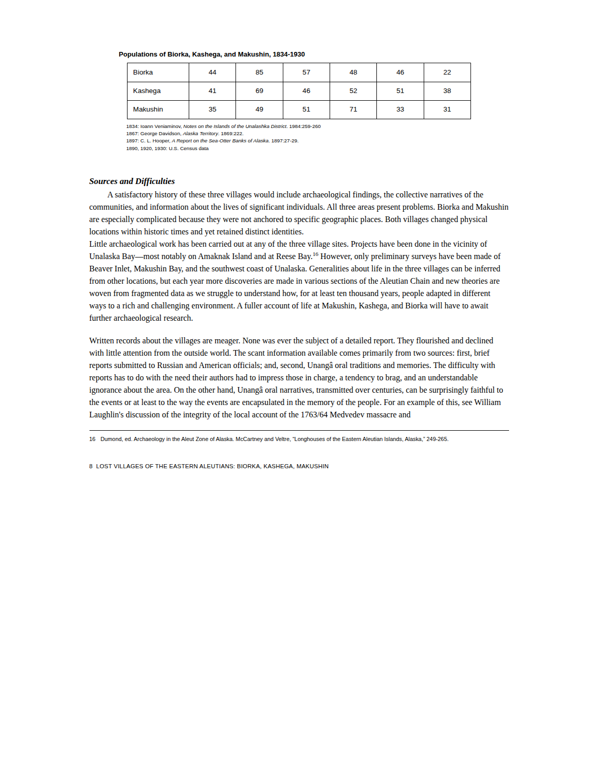Populations of Biorka, Kashega, and Makushin, 1834-1930
| Biorka | 44 | 85 | 57 | 48 | 46 | 22 |
| Kashega | 41 | 69 | 46 | 52 | 51 | 38 |
| Makushin | 35 | 49 | 51 | 71 | 33 | 31 |
1834: Ioann Veniaminov, Notes on the Islands of the Unalashka District. 1984:259-260
1867: George Davidson, Alaska Territory. 1869:222.
1897: C. L. Hooper, A Report on the Sea-Otter Banks of Alaska. 1897:27-29.
1890, 1920, 1930: U.S. Census data
Sources and Difficulties
A satisfactory history of these three villages would include archaeological findings, the collective narratives of the communities, and information about the lives of significant individuals. All three areas present problems. Biorka and Makushin are especially complicated because they were not anchored to specific geographic places. Both villages changed physical locations within historic times and yet retained distinct identities.
Little archaeological work has been carried out at any of the three village sites. Projects have been done in the vicinity of Unalaska Bay—most notably on Amaknak Island and at Reese Bay.16 However, only preliminary surveys have been made of Beaver Inlet, Makushin Bay, and the southwest coast of Unalaska. Generalities about life in the three villages can be inferred from other locations, but each year more discoveries are made in various sections of the Aleutian Chain and new theories are woven from fragmented data as we struggle to understand how, for at least ten thousand years, people adapted in different ways to a rich and challenging environment. A fuller account of life at Makushin, Kashega, and Biorka will have to await further archaeological research.
Written records about the villages are meager. None was ever the subject of a detailed report. They flourished and declined with little attention from the outside world. The scant information available comes primarily from two sources: first, brief reports submitted to Russian and American officials; and, second, Unangâ oral traditions and memories. The difficulty with reports has to do with the need their authors had to impress those in charge, a tendency to brag, and an understandable ignorance about the area. On the other hand, Unangâ oral narratives, transmitted over centuries, can be surprisingly faithful to the events or at least to the way the events are encapsulated in the memory of the people. For an example of this, see William Laughlin's discussion of the integrity of the local account of the 1763/64 Medvedev massacre and
16 Dumond, ed. Archaeology in the Aleut Zone of Alaska. McCartney and Veltre, “Longhouses of the Eastern Aleutian Islands, Alaska,” 249-265.
8 LOST VILLAGES OF THE EASTERN ALEUTIANS: BIORKA, KASHEGA, MAKUSHIN